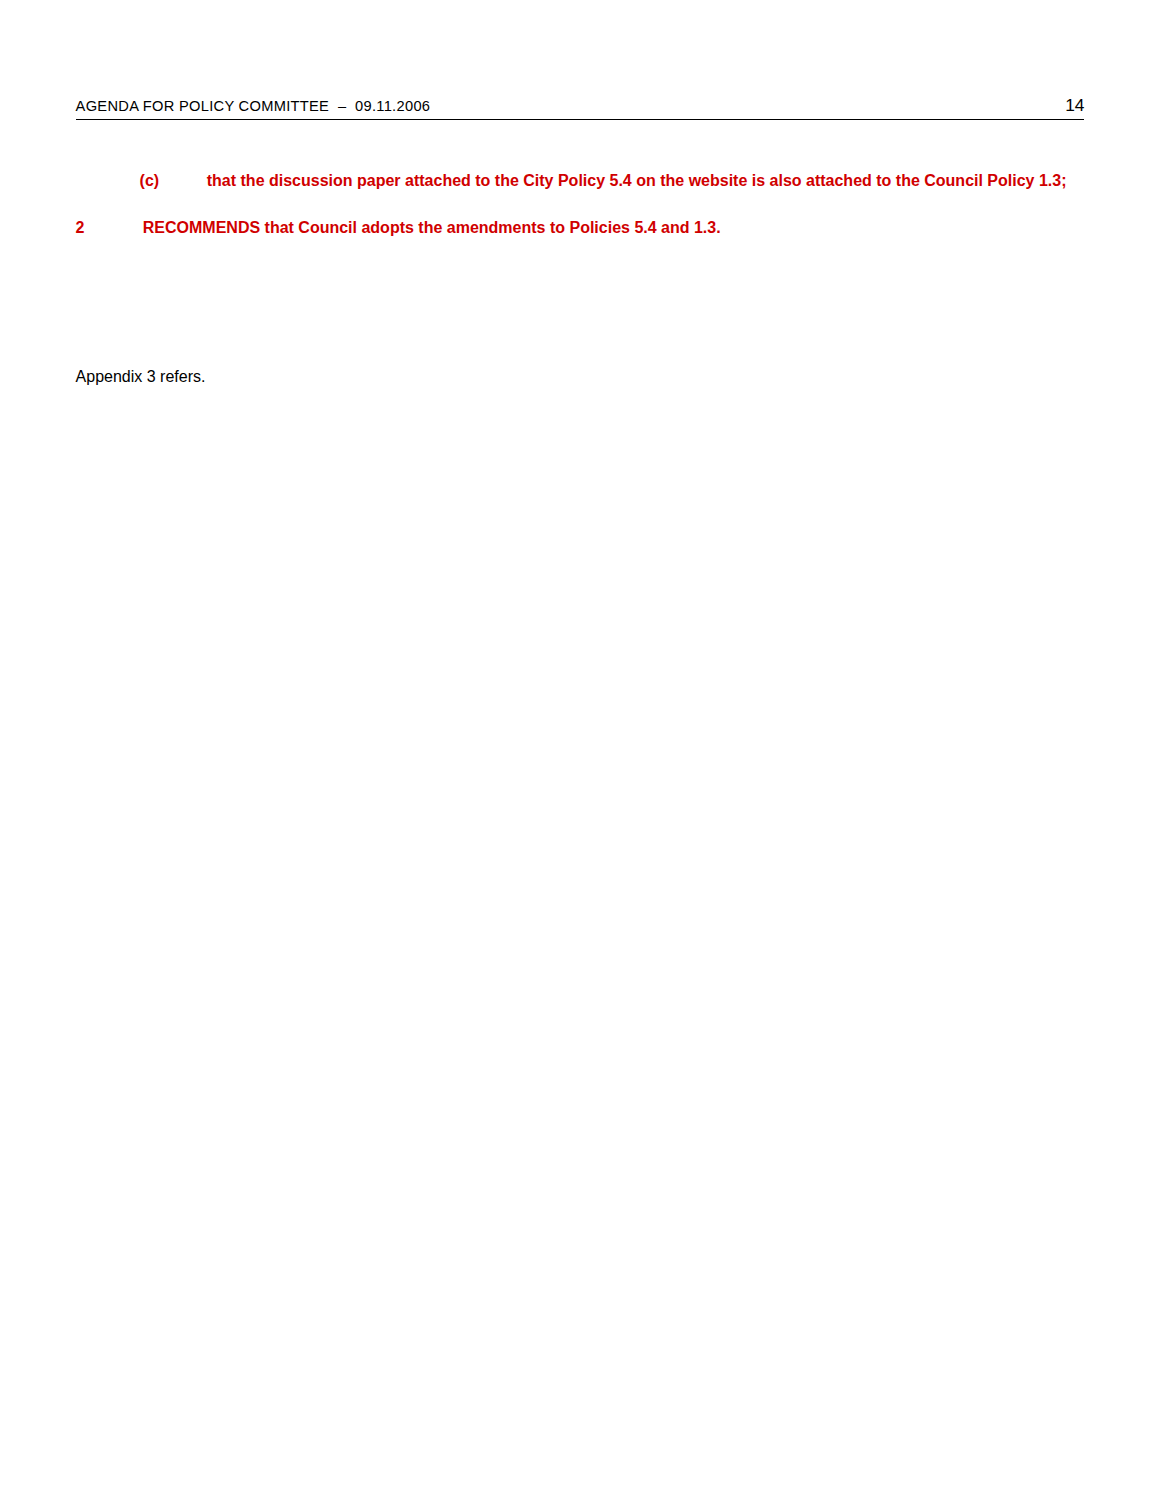AGENDA FOR POLICY COMMITTEE – 09.11.2006 14
(c)
that the discussion paper attached to the City Policy 5.4 on the website is also attached to the Council Policy 1.3;
2
RECOMMENDS that Council adopts the amendments to Policies 5.4 and 1.3.
Appendix 3 refers.